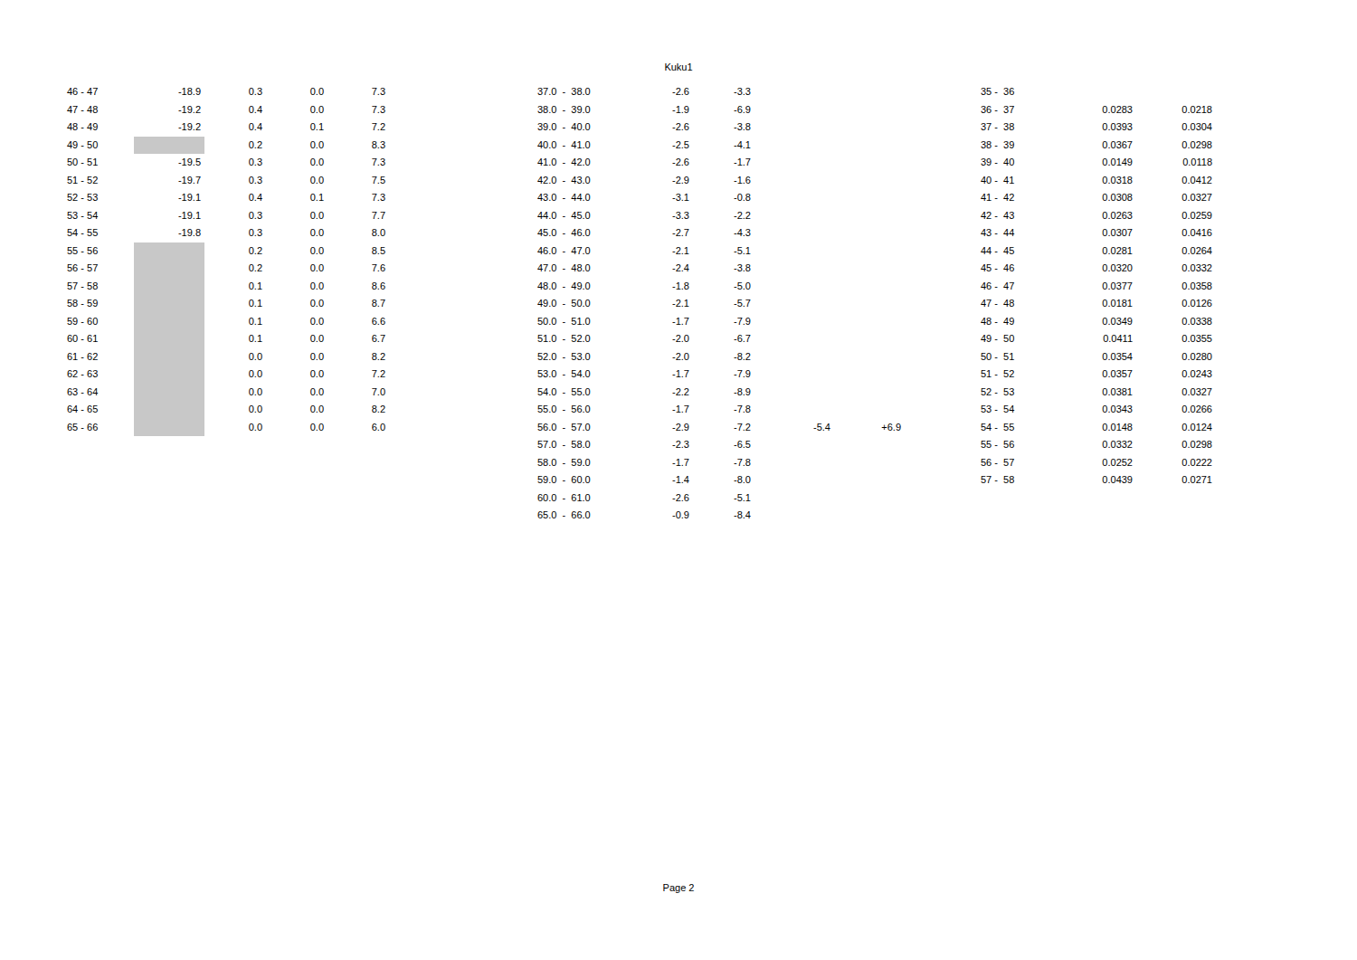Kuku1
| 46 - 47 | -18.9 | 0.3 | 0.0 | 7.3 |
| 47 - 48 | -19.2 | 0.4 | 0.0 | 7.3 |
| 48 - 49 | -19.2 | 0.4 | 0.1 | 7.2 |
| 49 - 50 | | 0.2 | 0.0 | 8.3 |
| 50 - 51 | -19.5 | 0.3 | 0.0 | 7.3 |
| 51 - 52 | -19.7 | 0.3 | 0.0 | 7.5 |
| 52 - 53 | -19.1 | 0.4 | 0.1 | 7.3 |
| 53 - 54 | -19.1 | 0.3 | 0.0 | 7.7 |
| 54 - 55 | -19.8 | 0.3 | 0.0 | 8.0 |
| 55 - 56 | | 0.2 | 0.0 | 8.5 |
| 56 - 57 | | 0.2 | 0.0 | 7.6 |
| 57 - 58 | | 0.1 | 0.0 | 8.6 |
| 58 - 59 | | 0.1 | 0.0 | 8.7 |
| 59 - 60 | | 0.1 | 0.0 | 6.6 |
| 60 - 61 | | 0.1 | 0.0 | 6.7 |
| 61 - 62 | | 0.0 | 0.0 | 8.2 |
| 62 - 63 | | 0.0 | 0.0 | 7.2 |
| 63 - 64 | | 0.0 | 0.0 | 7.0 |
| 64 - 65 | | 0.0 | 0.0 | 8.2 |
| 65 - 66 | | 0.0 | 0.0 | 6.0 |
| 37.0 - 38.0 | -2.6 | -3.3 | | |
| 38.0 - 39.0 | -1.9 | -6.9 | | |
| 39.0 - 40.0 | -2.6 | -3.8 | | |
| 40.0 - 41.0 | -2.5 | -4.1 | | |
| 41.0 - 42.0 | -2.6 | -1.7 | | |
| 42.0 - 43.0 | -2.9 | -1.6 | | |
| 43.0 - 44.0 | -3.1 | -0.8 | | |
| 44.0 - 45.0 | -3.3 | -2.2 | | |
| 45.0 - 46.0 | -2.7 | -4.3 | | |
| 46.0 - 47.0 | -2.1 | -5.1 | | |
| 47.0 - 48.0 | -2.4 | -3.8 | | |
| 48.0 - 49.0 | -1.8 | -5.0 | | |
| 49.0 - 50.0 | -2.1 | -5.7 | | |
| 50.0 - 51.0 | -1.7 | -7.9 | | |
| 51.0 - 52.0 | -2.0 | -6.7 | | |
| 52.0 - 53.0 | -2.0 | -8.2 | | |
| 53.0 - 54.0 | -1.7 | -7.9 | | |
| 54.0 - 55.0 | -2.2 | -8.9 | | |
| 55.0 - 56.0 | -1.7 | -7.8 | | |
| 56.0 - 57.0 | -2.9 | -7.2 | -5.4 | +6.9 |
| 57.0 - 58.0 | -2.3 | -6.5 | | |
| 58.0 - 59.0 | -1.7 | -7.8 | | |
| 59.0 - 60.0 | -1.4 | -8.0 | | |
| 60.0 - 61.0 | -2.6 | -5.1 | | |
| 65.0 - 66.0 | -0.9 | -8.4 | | |
| 35 - 36 | | |
| 36 - 37 | 0.0283 | 0.0218 |
| 37 - 38 | 0.0393 | 0.0304 |
| 38 - 39 | 0.0367 | 0.0298 |
| 39 - 40 | 0.0149 | 0.0118 |
| 40 - 41 | 0.0318 | 0.0412 |
| 41 - 42 | 0.0308 | 0.0327 |
| 42 - 43 | 0.0263 | 0.0259 |
| 43 - 44 | 0.0307 | 0.0416 |
| 44 - 45 | 0.0281 | 0.0264 |
| 45 - 46 | 0.0320 | 0.0332 |
| 46 - 47 | 0.0377 | 0.0358 |
| 47 - 48 | 0.0181 | 0.0126 |
| 48 - 49 | 0.0349 | 0.0338 |
| 49 - 50 | 0.0411 | 0.0355 |
| 50 - 51 | 0.0354 | 0.0280 |
| 51 - 52 | 0.0357 | 0.0243 |
| 52 - 53 | 0.0381 | 0.0327 |
| 53 - 54 | 0.0343 | 0.0266 |
| 54 - 55 | 0.0148 | 0.0124 |
| 55 - 56 | 0.0332 | 0.0298 |
| 56 - 57 | 0.0252 | 0.0222 |
| 57 - 58 | 0.0439 | 0.0271 |
Page 2